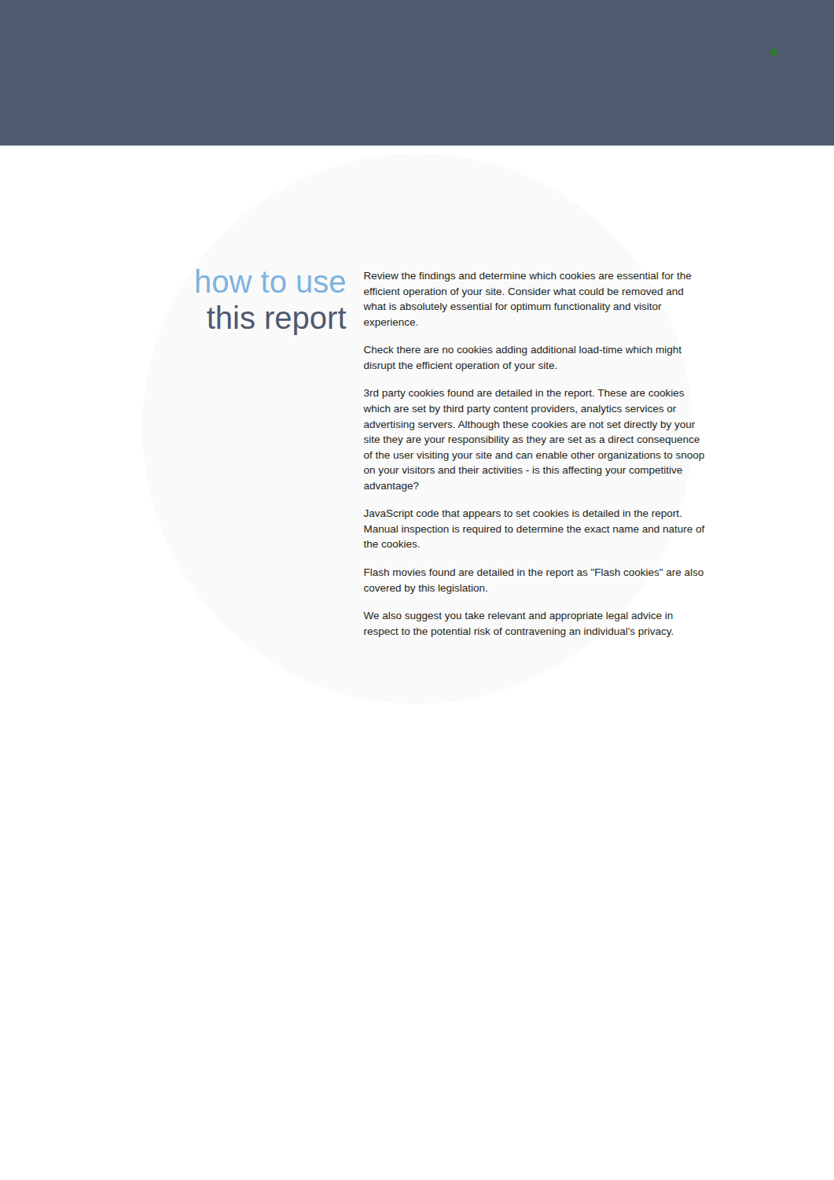how to usethis report
Review the findings and determine which cookies are essential for the efficient operation of your site. Consider what could be removed and what is absolutely essential for optimum functionality and visitor experience.
Check there are no cookies adding additional load-time which might disrupt the efficient operation of your site.
3rd party cookies found are detailed in the report. These are cookies which are set by third party content providers, analytics services or advertising servers. Although these cookies are not set directly by your site they are your responsibility as they are set as a direct consequence of the user visiting your site and can enable other organizations to snoop on your visitors and their activities - is this affecting your competitive advantage?
JavaScript code that appears to set cookies is detailed in the report. Manual inspection is required to determine the exact name and nature of the cookies.
Flash movies found are detailed in the report as "Flash cookies" are also covered by this legislation.
We also suggest you take relevant and appropriate legal advice in respect to the potential risk of contravening an individual's privacy.